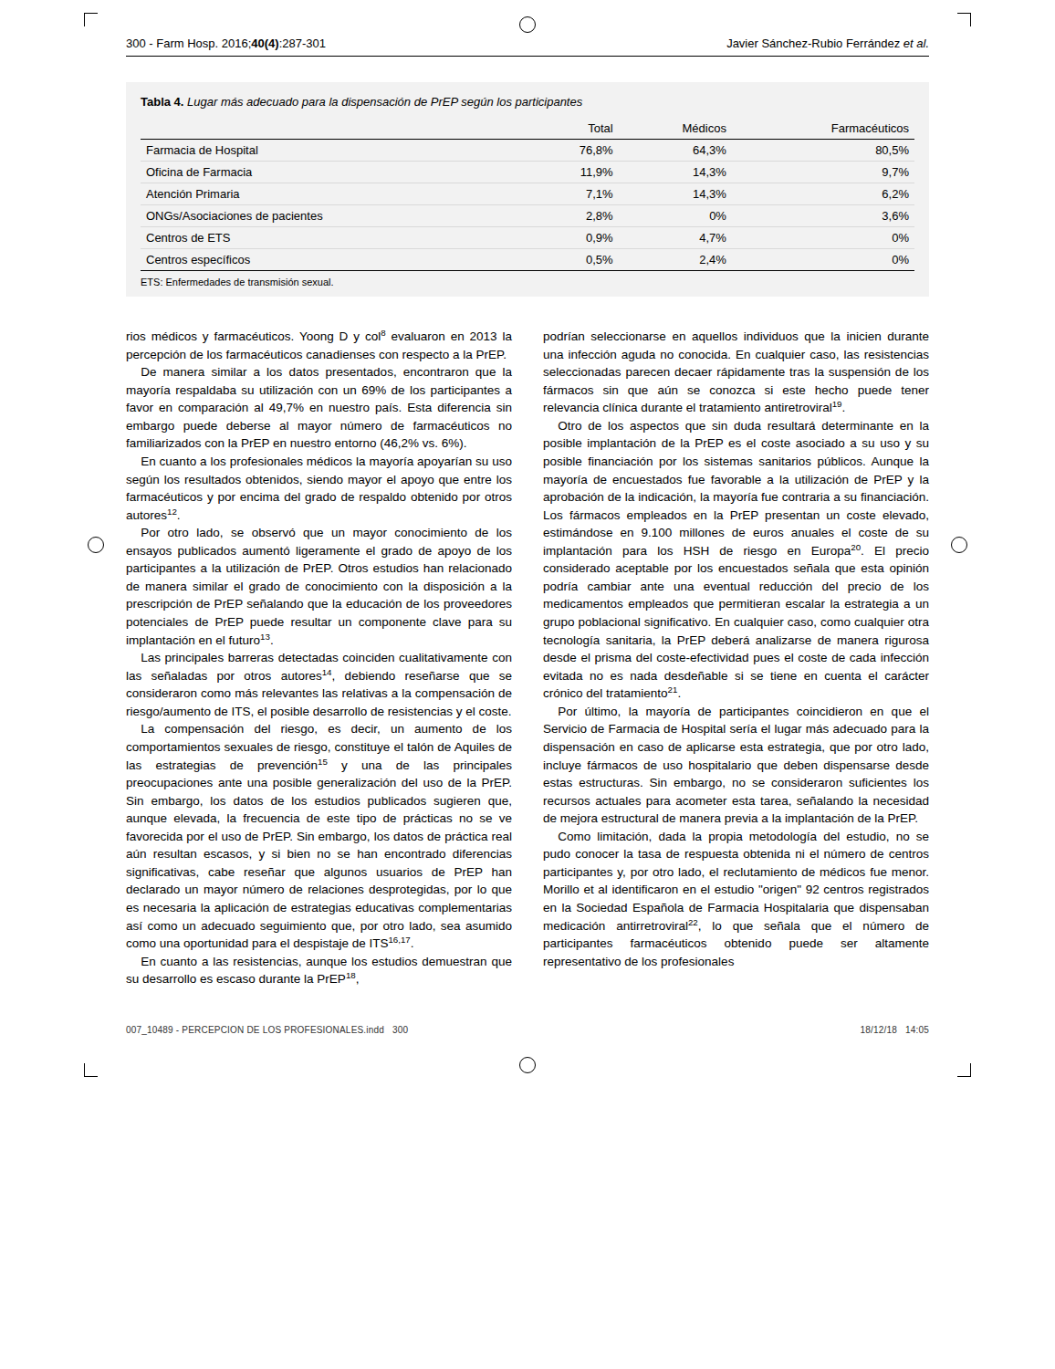300 - Farm Hosp. 2016;40(4):287-301
Javier Sánchez-Rubio Ferrández et al.
Tabla 4. Lugar más adecuado para la dispensación de PrEP según los participantes
| | Total | Médicos | Farmacéuticos |
| --- | --- | --- | --- |
| Farmacia de Hospital | 76,8% | 64,3% | 80,5% |
| Oficina de Farmacia | 11,9% | 14,3% | 9,7% |
| Atención Primaria | 7,1% | 14,3% | 6,2% |
| ONGs/Asociaciones de pacientes | 2,8% | 0% | 3,6% |
| Centros de ETS | 0,9% | 4,7% | 0% |
| Centros específicos | 0,5% | 2,4% | 0% |
ETS: Enfermedades de transmisión sexual.
rios médicos y farmacéuticos. Yoong D y col8 evaluaron en 2013 la percepción de los farmacéuticos canadienses con respecto a la PrEP.
De manera similar a los datos presentados, encontraron que la mayoría respaldaba su utilización con un 69% de los participantes a favor en comparación al 49,7% en nuestro país. Esta diferencia sin embargo puede deberse al mayor número de farmacéuticos no familiarizados con la PrEP en nuestro entorno (46,2% vs. 6%).
En cuanto a los profesionales médicos la mayoría apoyarían su uso según los resultados obtenidos, siendo mayor el apoyo que entre los farmacéuticos y por encima del grado de respaldo obtenido por otros autores12.
Por otro lado, se observó que un mayor conocimiento de los ensayos publicados aumentó ligeramente el grado de apoyo de los participantes a la utilización de PrEP. Otros estudios han relacionado de manera similar el grado de conocimiento con la disposición a la prescripción de PrEP señalando que la educación de los proveedores potenciales de PrEP puede resultar un componente clave para su implantación en el futuro13.
Las principales barreras detectadas coinciden cualitativamente con las señaladas por otros autores14, debiendo reseñarse que se consideraron como más relevantes las relativas a la compensación de riesgo/aumento de ITS, el posible desarrollo de resistencias y el coste.
La compensación del riesgo, es decir, un aumento de los comportamientos sexuales de riesgo, constituye el talón de Aquiles de las estrategias de prevención15 y una de las principales preocupaciones ante una posible generalización del uso de la PrEP. Sin embargo, los datos de los estudios publicados sugieren que, aunque elevada, la frecuencia de este tipo de prácticas no se ve favorecida por el uso de PrEP. Sin embargo, los datos de práctica real aún resultan escasos, y si bien no se han encontrado diferencias significativas, cabe reseñar que algunos usuarios de PrEP han declarado un mayor número de relaciones desprotegidas, por lo que es necesaria la aplicación de estrategias educativas complementarias así como un adecuado seguimiento que, por otro lado, sea asumido como una oportunidad para el despistaje de ITS16,17.
En cuanto a las resistencias, aunque los estudios demuestran que su desarrollo es escaso durante la PrEP18,
podrían seleccionarse en aquellos individuos que la inicien durante una infección aguda no conocida. En cualquier caso, las resistencias seleccionadas parecen decaer rápidamente tras la suspensión de los fármacos sin que aún se conozca si este hecho puede tener relevancia clínica durante el tratamiento antiretroviral19.
Otro de los aspectos que sin duda resultará determinante en la posible implantación de la PrEP es el coste asociado a su uso y su posible financiación por los sistemas sanitarios públicos. Aunque la mayoría de encuestados fue favorable a la utilización de PrEP y la aprobación de la indicación, la mayoría fue contraria a su financiación. Los fármacos empleados en la PrEP presentan un coste elevado, estimándose en 9.100 millones de euros anuales el coste de su implantación para los HSH de riesgo en Europa20. El precio considerado aceptable por los encuestados señala que esta opinión podría cambiar ante una eventual reducción del precio de los medicamentos empleados que permitieran escalar la estrategia a un grupo poblacional significativo. En cualquier caso, como cualquier otra tecnología sanitaria, la PrEP deberá analizarse de manera rigurosa desde el prisma del coste-efectividad pues el coste de cada infección evitada no es nada desdeñable si se tiene en cuenta el carácter crónico del tratamiento21.
Por último, la mayoría de participantes coincidieron en que el Servicio de Farmacia de Hospital sería el lugar más adecuado para la dispensación en caso de aplicarse esta estrategia, que por otro lado, incluye fármacos de uso hospitalario que deben dispensarse desde estas estructuras. Sin embargo, no se consideraron suficientes los recursos actuales para acometer esta tarea, señalando la necesidad de mejora estructural de manera previa a la implantación de la PrEP.
Como limitación, dada la propia metodología del estudio, no se pudo conocer la tasa de respuesta obtenida ni el número de centros participantes y, por otro lado, el reclutamiento de médicos fue menor. Morillo et al identificaron en el estudio "origen" 92 centros registrados en la Sociedad Española de Farmacia Hospitalaria que dispensaban medicación antirretroviral22, lo que señala que el número de participantes farmacéuticos obtenido puede ser altamente representativo de los profesionales
007_10489 - PERCEPCION DE LOS PROFESIONALES.indd 300
18/12/18 14:05